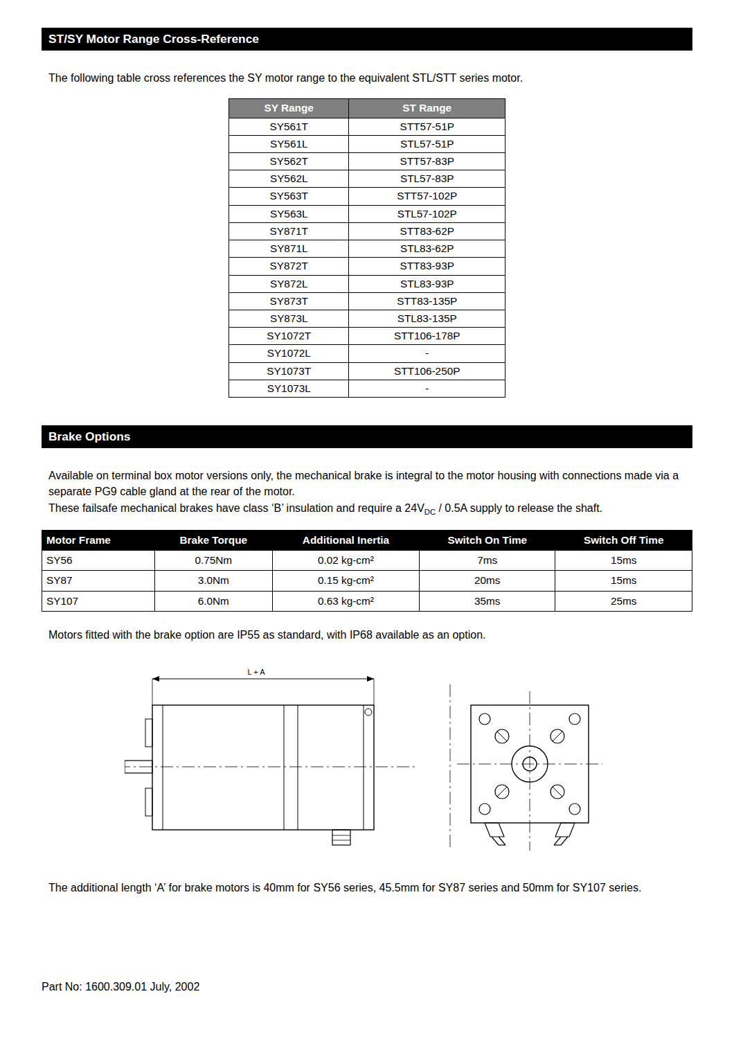ST/SY Motor Range Cross-Reference
The following table cross references the SY motor range to the equivalent STL/STT series motor.
| SY Range | ST Range |
| --- | --- |
| SY561T | STT57-51P |
| SY561L | STL57-51P |
| SY562T | STT57-83P |
| SY562L | STL57-83P |
| SY563T | STT57-102P |
| SY563L | STL57-102P |
| SY871T | STT83-62P |
| SY871L | STL83-62P |
| SY872T | STT83-93P |
| SY872L | STL83-93P |
| SY873T | STT83-135P |
| SY873L | STL83-135P |
| SY1072T | STT106-178P |
| SY1072L | - |
| SY1073T | STT106-250P |
| SY1073L | - |
Brake Options
Available on terminal box motor versions only, the mechanical brake is integral to the motor housing with connections made via a separate PG9 cable gland at the rear of the motor.
These failsafe mechanical brakes have class ‘B’ insulation and require a 24VDC / 0.5A supply to release the shaft.
| Motor Frame | Brake Torque | Additional Inertia | Switch On Time | Switch Off Time |
| --- | --- | --- | --- | --- |
| SY56 | 0.75Nm | 0.02 kg-cm² | 7ms | 15ms |
| SY87 | 3.0Nm | 0.15 kg-cm² | 20ms | 15ms |
| SY107 | 6.0Nm | 0.63 kg-cm² | 35ms | 25ms |
Motors fitted with the brake option are IP55 as standard, with IP68 available as an option.
L + A
The additional length ‘A’ for brake motors is 40mm for SY56 series, 45.5mm for SY87 series and 50mm for SY107 series.
Part No: 1600.309.01 July, 2002